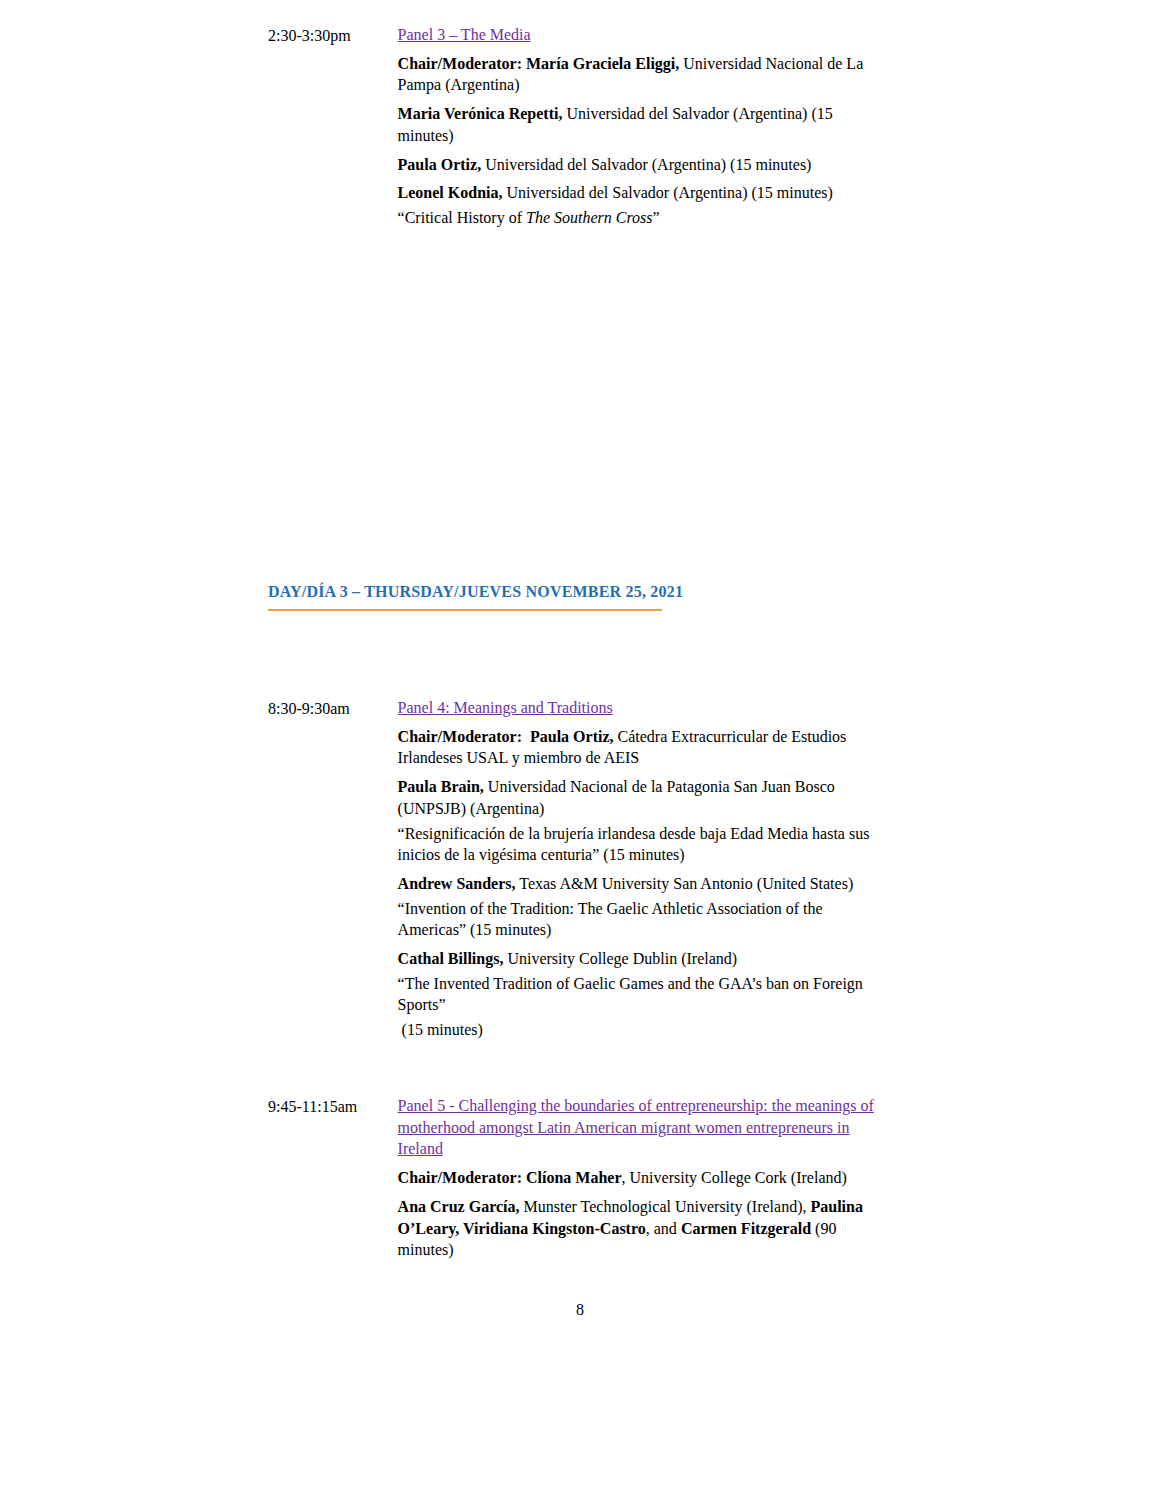2:30-3:30pm
Panel 3 – The Media
Chair/Moderator: María Graciela Eliggi, Universidad Nacional de La Pampa (Argentina)
Maria Verónica Repetti, Universidad del Salvador (Argentina) (15 minutes)
Paula Ortiz, Universidad del Salvador (Argentina) (15 minutes)
Leonel Kodnia, Universidad del Salvador (Argentina) (15 minutes)
“Critical History of The Southern Cross”
DAY/DÍA 3 – THURSDAY/JUEVES NOVEMBER 25, 2021
8:30-9:30am
Panel 4: Meanings and Traditions
Chair/Moderator: Paula Ortiz, Cátedra Extracurricular de Estudios Irlandeses USAL y miembro de AEIS
Paula Brain, Universidad Nacional de la Patagonia San Juan Bosco (UNPSJB) (Argentina)
“Resignificación de la brujería irlandesa desde baja Edad Media hasta sus inicios de la vigésima centuria” (15 minutes)
Andrew Sanders, Texas A&M University San Antonio (United States)
“Invention of the Tradition: The Gaelic Athletic Association of the Americas” (15 minutes)
Cathal Billings, University College Dublin (Ireland)
“The Invented Tradition of Gaelic Games and the GAA’s ban on Foreign Sports”
(15 minutes)
9:45-11:15am
Panel 5 - Challenging the boundaries of entrepreneurship: the meanings of motherhood amongst Latin American migrant women entrepreneurs in Ireland
Chair/Moderator: Clíona Maher, University College Cork (Ireland)
Ana Cruz García, Munster Technological University (Ireland), Paulina O’Leary, Viridiana Kingston-Castro, and Carmen Fitzgerald (90 minutes)
8